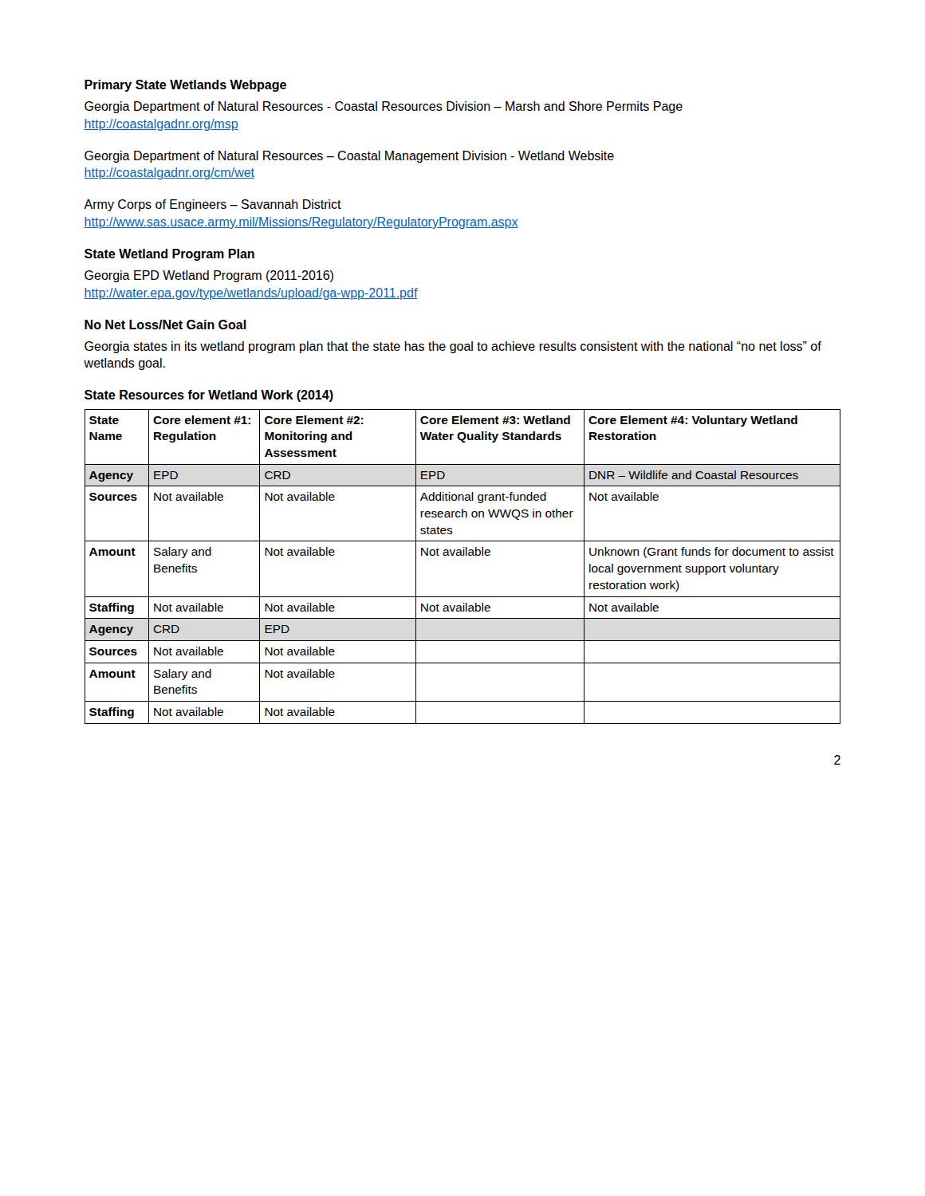Primary State Wetlands Webpage
Georgia Department of Natural Resources - Coastal Resources Division – Marsh and Shore Permits Page
http://coastalgadnr.org/msp
Georgia Department of Natural Resources – Coastal Management Division - Wetland Website
http://coastalgadnr.org/cm/wet
Army Corps of Engineers – Savannah District
http://www.sas.usace.army.mil/Missions/Regulatory/RegulatoryProgram.aspx
State Wetland Program Plan
Georgia EPD Wetland Program (2011-2016)
http://water.epa.gov/type/wetlands/upload/ga-wpp-2011.pdf
No Net Loss/Net Gain Goal
Georgia states in its wetland program plan that the state has the goal to achieve results consistent with the national “no net loss” of wetlands goal.
State Resources for Wetland Work (2014)
| State Name | Core element #1: Regulation | Core Element #2: Monitoring and Assessment | Core Element #3: Wetland Water Quality Standards | Core Element #4: Voluntary Wetland Restoration |
| --- | --- | --- | --- | --- |
| Agency | EPD | CRD | EPD | DNR – Wildlife and Coastal Resources |
| Sources | Not available | Not available | Additional grant-funded research on WWQS in other states | Not available |
| Amount | Salary and Benefits | Not available | Not available | Unknown (Grant funds for document to assist local government support voluntary restoration work) |
| Staffing | Not available | Not available | Not available | Not available |
| Agency | CRD | EPD | | |
| Sources | Not available | Not available | | |
| Amount | Salary and Benefits | Not available | | |
| Staffing | Not available | Not available | | |
2